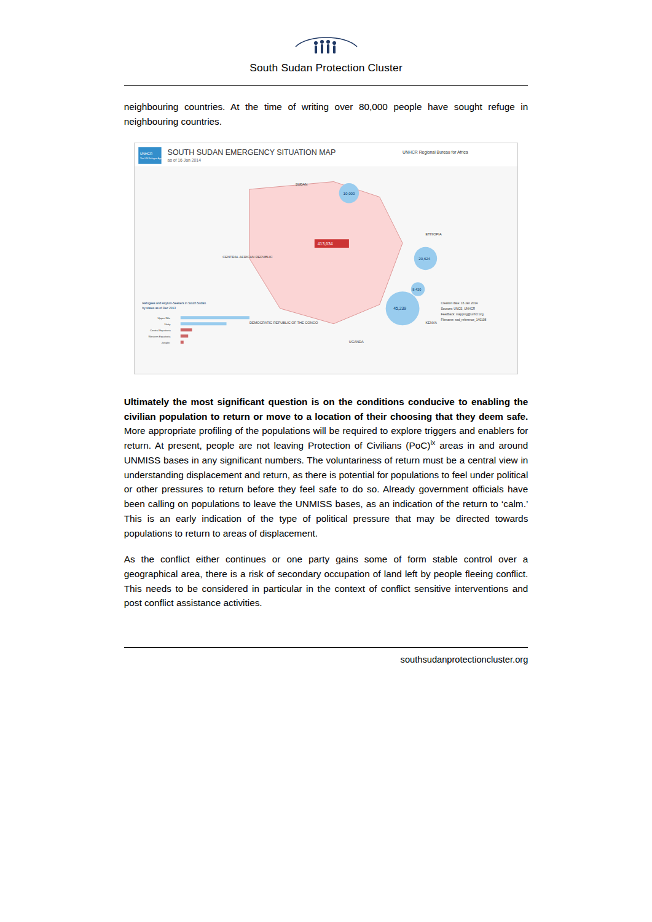South Sudan Protection Cluster
neighbouring countries. At the time of writing over 80,000 people have sought refuge in neighbouring countries.
Ultimately the most significant question is on the conditions conducive to enabling the civilian population to return or move to a location of their choosing that they deem safe. More appropriate profiling of the populations will be required to explore triggers and enablers for return. At present, people are not leaving Protection of Civilians (PoC)ix areas in and around UNMISS bases in any significant numbers. The voluntariness of return must be a central view in understanding displacement and return, as there is potential for populations to feel under political or other pressures to return before they feel safe to do so. Already government officials have been calling on populations to leave the UNMISS bases, as an indication of the return to ‘calm.’ This is an early indication of the type of political pressure that may be directed towards populations to return to areas of displacement.
As the conflict either continues or one party gains some of form stable control over a geographical area, there is a risk of secondary occupation of land left by people fleeing conflict. This needs to be considered in particular in the context of conflict sensitive interventions and post conflict assistance activities.
southsudanprotectioncluster.org